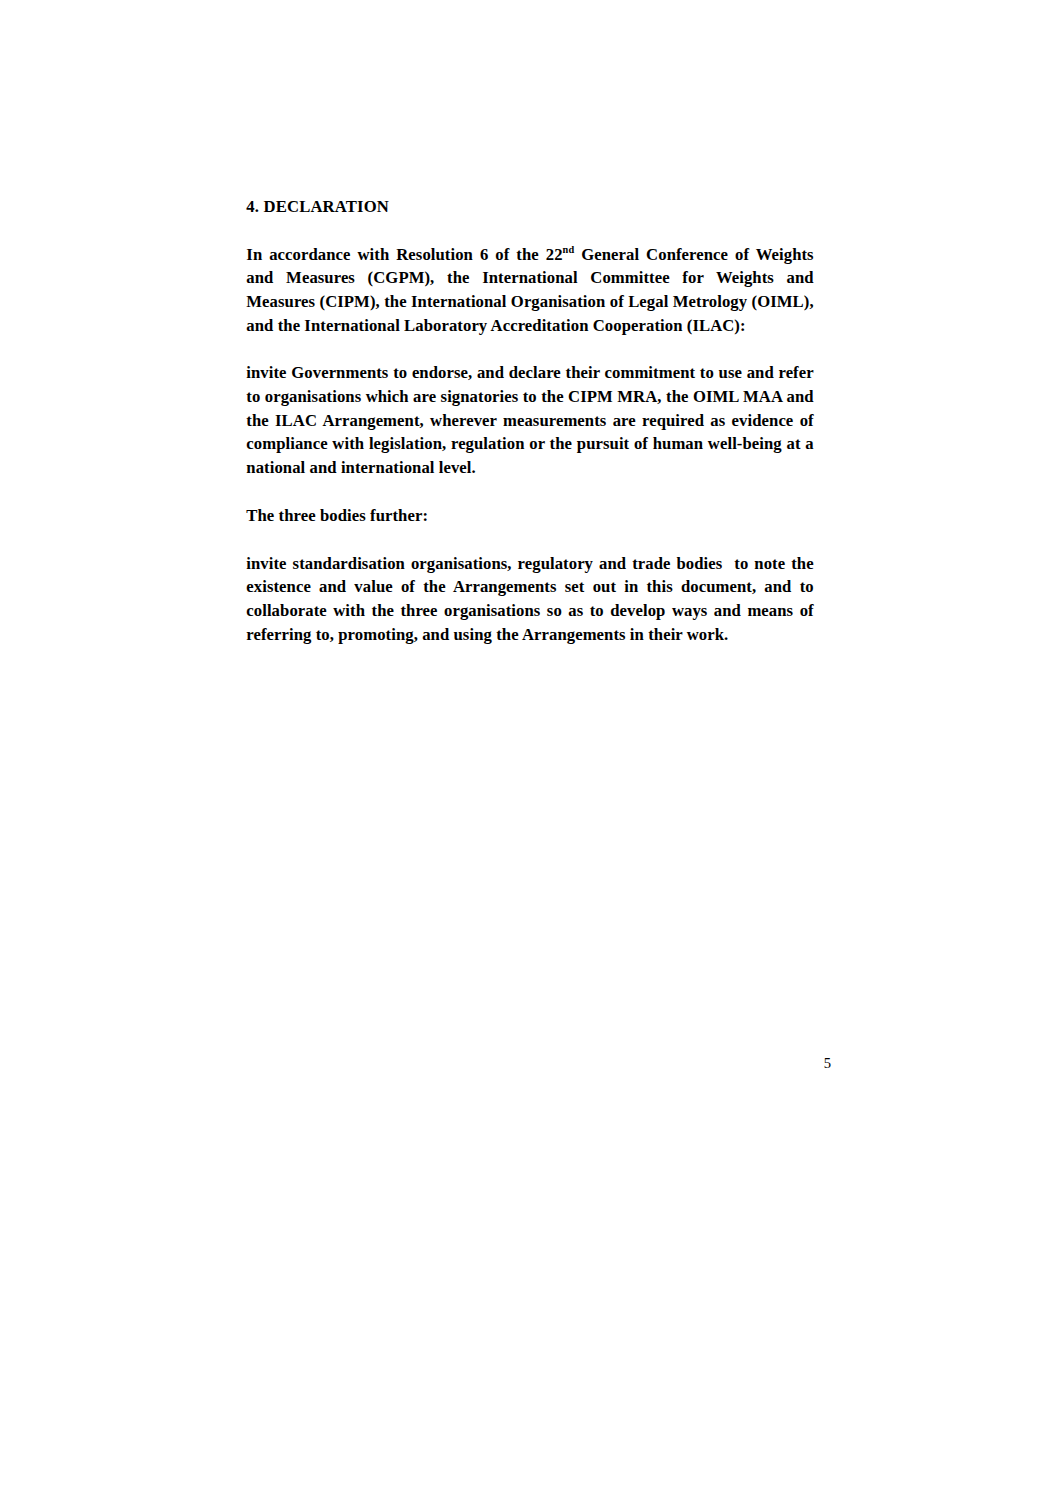4. DECLARATION
In accordance with Resolution 6 of the 22nd General Conference of Weights and Measures (CGPM), the International Committee for Weights and Measures (CIPM), the International Organisation of Legal Metrology (OIML), and the International Laboratory Accreditation Cooperation (ILAC):
invite Governments to endorse, and declare their commitment to use and refer to organisations which are signatories to the CIPM MRA, the OIML MAA and the ILAC Arrangement, wherever measurements are required as evidence of compliance with legislation, regulation or the pursuit of human well-being at a national and international level.
The three bodies further:
invite standardisation organisations, regulatory and trade bodies to note the existence and value of the Arrangements set out in this document, and to collaborate with the three organisations so as to develop ways and means of referring to, promoting, and using the Arrangements in their work.
5